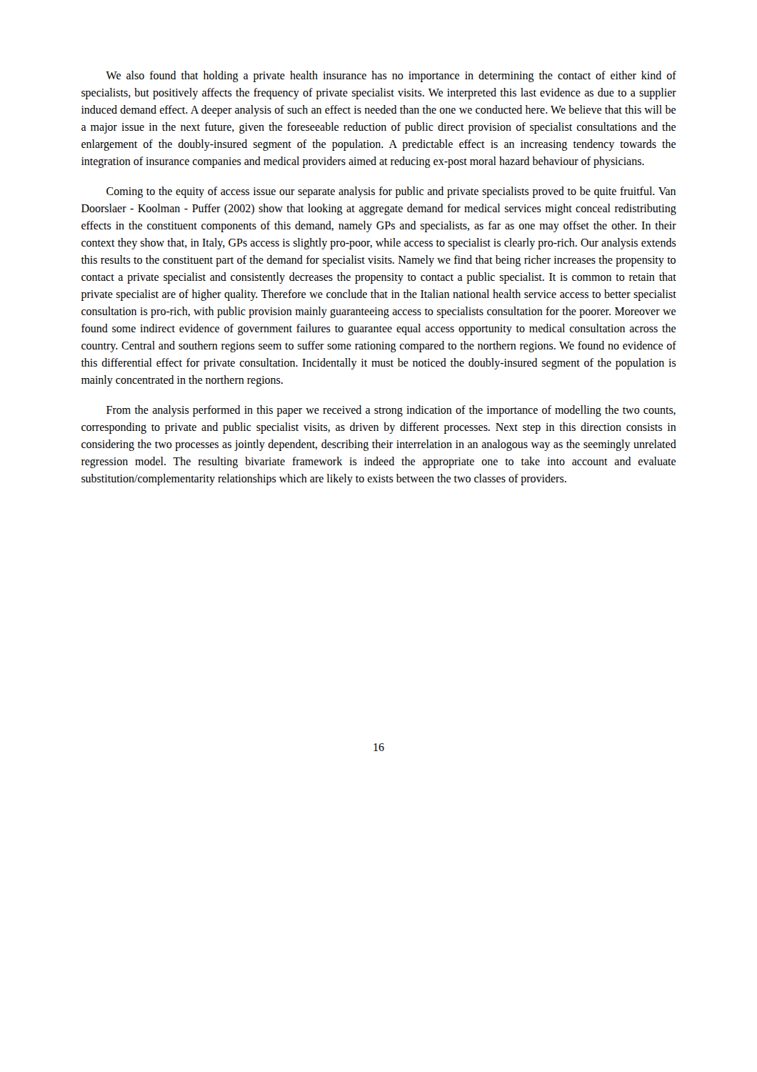We also found that holding a private health insurance has no importance in determining the contact of either kind of specialists, but positively affects the frequency of private specialist visits. We interpreted this last evidence as due to a supplier induced demand effect. A deeper analysis of such an effect is needed than the one we conducted here. We believe that this will be a major issue in the next future, given the foreseeable reduction of public direct provision of specialist consultations and the enlargement of the doubly-insured segment of the population. A predictable effect is an increasing tendency towards the integration of insurance companies and medical providers aimed at reducing ex-post moral hazard behaviour of physicians.
Coming to the equity of access issue our separate analysis for public and private specialists proved to be quite fruitful. Van Doorslaer - Koolman - Puffer (2002) show that looking at aggregate demand for medical services might conceal redistributing effects in the constituent components of this demand, namely GPs and specialists, as far as one may offset the other. In their context they show that, in Italy, GPs access is slightly pro-poor, while access to specialist is clearly pro-rich. Our analysis extends this results to the constituent part of the demand for specialist visits. Namely we find that being richer increases the propensity to contact a private specialist and consistently decreases the propensity to contact a public specialist. It is common to retain that private specialist are of higher quality. Therefore we conclude that in the Italian national health service access to better specialist consultation is pro-rich, with public provision mainly guaranteeing access to specialists consultation for the poorer. Moreover we found some indirect evidence of government failures to guarantee equal access opportunity to medical consultation across the country. Central and southern regions seem to suffer some rationing compared to the northern regions. We found no evidence of this differential effect for private consultation. Incidentally it must be noticed the doubly-insured segment of the population is mainly concentrated in the northern regions.
From the analysis performed in this paper we received a strong indication of the importance of modelling the two counts, corresponding to private and public specialist visits, as driven by different processes. Next step in this direction consists in considering the two processes as jointly dependent, describing their interrelation in an analogous way as the seemingly unrelated regression model. The resulting bivariate framework is indeed the appropriate one to take into account and evaluate substitution/complementarity relationships which are likely to exists between the two classes of providers.
16